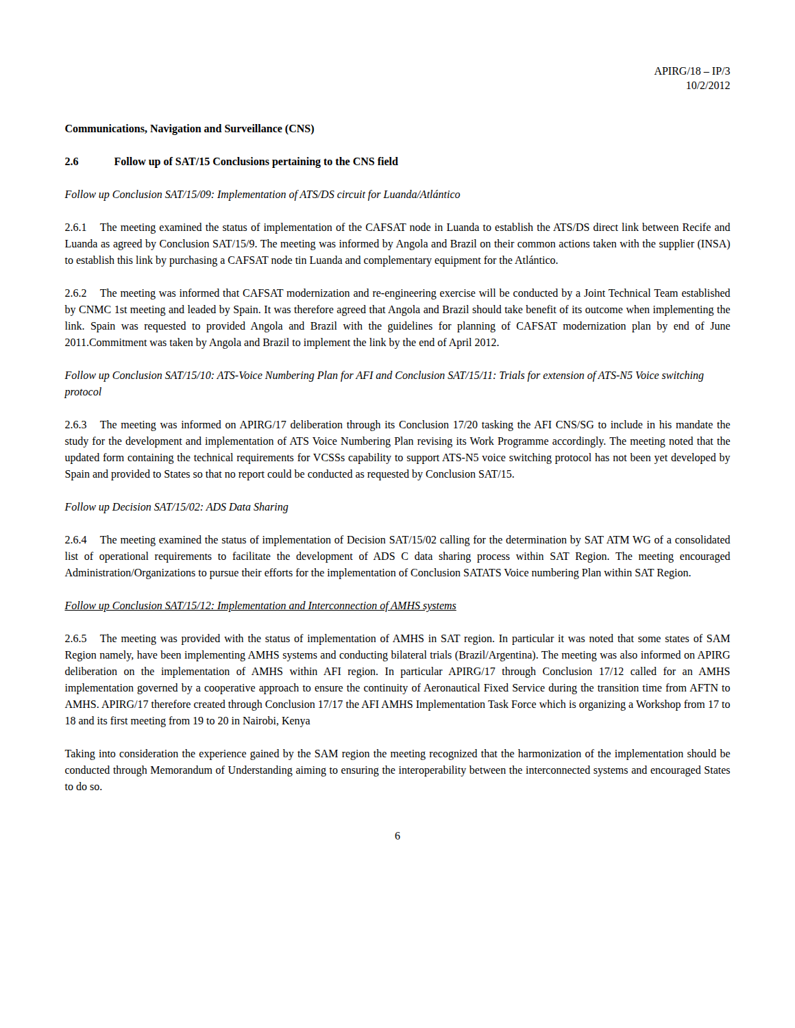APIRG/18 – IP/3
10/2/2012
Communications, Navigation and Surveillance (CNS)
2.6 Follow up of SAT/15 Conclusions pertaining to the CNS field
Follow up Conclusion SAT/15/09: Implementation of ATS/DS circuit for Luanda/Atlántico
2.6.1 The meeting examined the status of implementation of the CAFSAT node in Luanda to establish the ATS/DS direct link between Recife and Luanda as agreed by Conclusion SAT/15/9. The meeting was informed by Angola and Brazil on their common actions taken with the supplier (INSA) to establish this link by purchasing a CAFSAT node tin Luanda and complementary equipment for the Atlántico.
2.6.2 The meeting was informed that CAFSAT modernization and re-engineering exercise will be conducted by a Joint Technical Team established by CNMC 1st meeting and leaded by Spain. It was therefore agreed that Angola and Brazil should take benefit of its outcome when implementing the link. Spain was requested to provided Angola and Brazil with the guidelines for planning of CAFSAT modernization plan by end of June 2011.Commitment was taken by Angola and Brazil to implement the link by the end of April 2012.
Follow up Conclusion SAT/15/10: ATS-Voice Numbering Plan for AFI and Conclusion SAT/15/11: Trials for extension of ATS-N5 Voice switching protocol
2.6.3 The meeting was informed on APIRG/17 deliberation through its Conclusion 17/20 tasking the AFI CNS/SG to include in his mandate the study for the development and implementation of ATS Voice Numbering Plan revising its Work Programme accordingly. The meeting noted that the updated form containing the technical requirements for VCSSs capability to support ATS-N5 voice switching protocol has not been yet developed by Spain and provided to States so that no report could be conducted as requested by Conclusion SAT/15.
Follow up Decision SAT/15/02: ADS Data Sharing
2.6.4 The meeting examined the status of implementation of Decision SAT/15/02 calling for the determination by SAT ATM WG of a consolidated list of operational requirements to facilitate the development of ADS C data sharing process within SAT Region. The meeting encouraged Administration/Organizations to pursue their efforts for the implementation of Conclusion SATATS Voice numbering Plan within SAT Region.
Follow up Conclusion SAT/15/12: Implementation and Interconnection of AMHS systems
2.6.5 The meeting was provided with the status of implementation of AMHS in SAT region. In particular it was noted that some states of SAM Region namely, have been implementing AMHS systems and conducting bilateral trials (Brazil/Argentina). The meeting was also informed on APIRG deliberation on the implementation of AMHS within AFI region. In particular APIRG/17 through Conclusion 17/12 called for an AMHS implementation governed by a cooperative approach to ensure the continuity of Aeronautical Fixed Service during the transition time from AFTN to AMHS. APIRG/17 therefore created through Conclusion 17/17 the AFI AMHS Implementation Task Force which is organizing a Workshop from 17 to 18 and its first meeting from 19 to 20 in Nairobi, Kenya
Taking into consideration the experience gained by the SAM region the meeting recognized that the harmonization of the implementation should be conducted through Memorandum of Understanding aiming to ensuring the interoperability between the interconnected systems and encouraged States to do so.
6